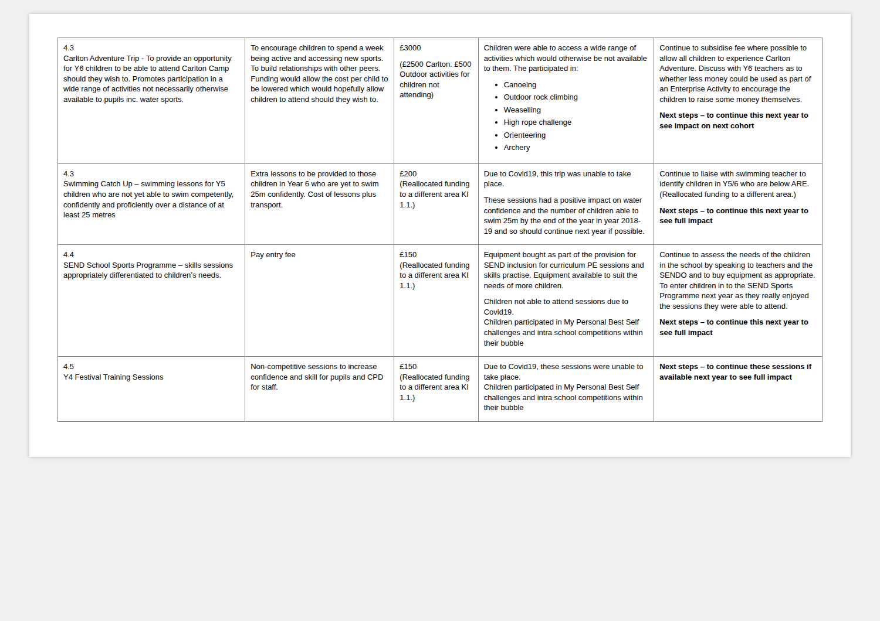| 4.3 Carlton Adventure Trip - To provide an opportunity for Y6 children to be able to attend Carlton Camp should they wish to. Promotes participation in a wide range of activities not necessarily otherwise available to pupils inc. water sports. | To encourage children to spend a week being active and accessing new sports. To build relationships with other peers. Funding would allow the cost per child to be lowered which would hopefully allow children to attend should they wish to. | £3000 (£2500 Carlton. £500 Outdoor activities for children not attending) | Children were able to access a wide range of activities which would otherwise be not available to them. The participated in: Canoeing Outdoor rock climbing Weaselling High rope challenge Orienteering Archery | Continue to subsidise fee where possible to allow all children to experience Carlton Adventure. Discuss with Y6 teachers as to whether less money could be used as part of an Enterprise Activity to encourage the children to raise some money themselves. Next steps – to continue this next year to see impact on next cohort |
| 4.3 Swimming Catch Up – swimming lessons for Y5 children who are not yet able to swim competently, confidently and proficiently over a distance of at least 25 metres | Extra lessons to be provided to those children in Year 6 who are yet to swim 25m confidently. Cost of lessons plus transport. | £200 (Reallocated funding to a different area KI 1.1.) | Due to Covid19, this trip was unable to take place. These sessions had a positive impact on water confidence and the number of children able to swim 25m by the end of the year in year 2018-19 and so should continue next year if possible. | Continue to liaise with swimming teacher to identify children in Y5/6 who are below ARE. (Reallocated funding to a different area.) Next steps – to continue this next year to see full impact |
| 4.4 SEND School Sports Programme – skills sessions appropriately differentiated to children’s needs. | Pay entry fee | £150 (Reallocated funding to a different area KI 1.1.) | Equipment bought as part of the provision for SEND inclusion for curriculum PE sessions and skills practise. Equipment available to suit the needs of more children. Children not able to attend sessions due to Covid19. Children participated in My Personal Best Self challenges and intra school competitions within their bubble | Continue to assess the needs of the children in the school by speaking to teachers and the SENDO and to buy equipment as appropriate. To enter children in to the SEND Sports Programme next year as they really enjoyed the sessions they were able to attend. Next steps – to continue this next year to see full impact |
| 4.5 Y4 Festival Training Sessions | Non-competitive sessions to increase confidence and skill for pupils and CPD for staff. | £150 (Reallocated funding to a different area KI 1.1.) | Due to Covid19, these sessions were unable to take place. Children participated in My Personal Best Self challenges and intra school competitions within their bubble | Next steps – to continue these sessions if available next year to see full impact |